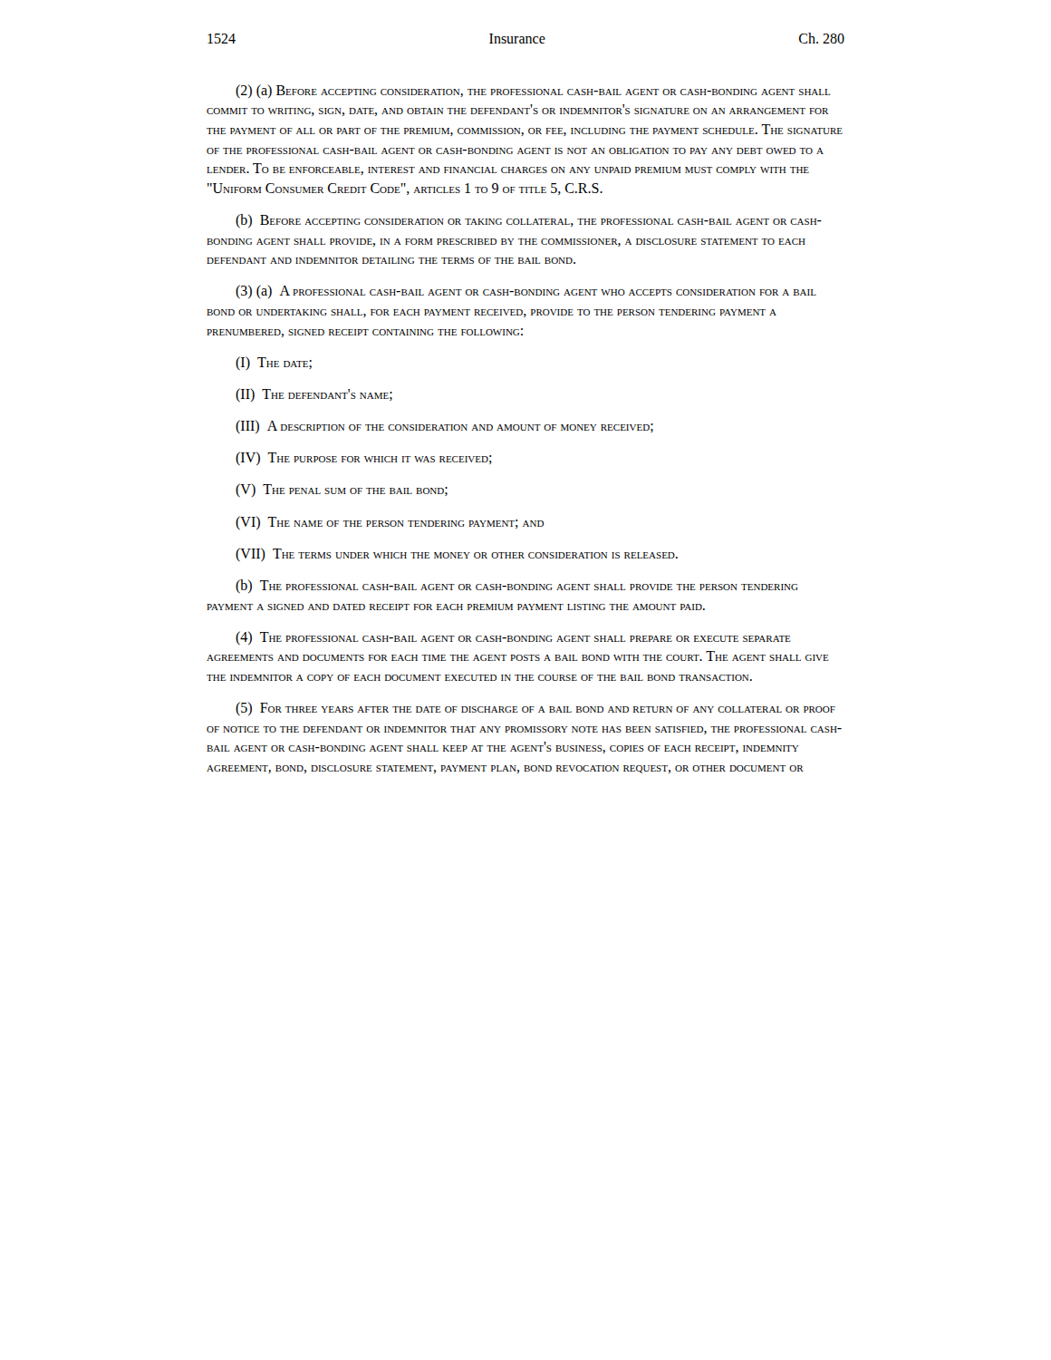1524 Insurance Ch. 280
(2) (a) Before accepting consideration, the professional cash-bail agent or cash-bonding agent shall commit to writing, sign, date, and obtain the defendant's or indemnitor's signature on an arrangement for the payment of all or part of the premium, commission, or fee, including the payment schedule. The signature of the professional cash-bail agent or cash-bonding agent is not an obligation to pay any debt owed to a lender. To be enforceable, interest and financial charges on any unpaid premium must comply with the "Uniform Consumer Credit Code", articles 1 to 9 of title 5, C.R.S.
(b) Before accepting consideration or taking collateral, the professional cash-bail agent or cash-bonding agent shall provide, in a form prescribed by the commissioner, a disclosure statement to each defendant and indemnitor detailing the terms of the bail bond.
(3) (a) A professional cash-bail agent or cash-bonding agent who accepts consideration for a bail bond or undertaking shall, for each payment received, provide to the person tendering payment a prenumbered, signed receipt containing the following:
(I) The date;
(II) The defendant's name;
(III) A description of the consideration and amount of money received;
(IV) The purpose for which it was received;
(V) The penal sum of the bail bond;
(VI) The name of the person tendering payment; and
(VII) The terms under which the money or other consideration is released.
(b) The professional cash-bail agent or cash-bonding agent shall provide the person tendering payment a signed and dated receipt for each premium payment listing the amount paid.
(4) The professional cash-bail agent or cash-bonding agent shall prepare or execute separate agreements and documents for each time the agent posts a bail bond with the court. The agent shall give the indemnitor a copy of each document executed in the course of the bail bond transaction.
(5) For three years after the date of discharge of a bail bond and return of any collateral or proof of notice to the defendant or indemnitor that any promissory note has been satisfied, the professional cash-bail agent or cash-bonding agent shall keep at the agent's business, copies of each receipt, indemnity agreement, bond, disclosure statement, payment plan, bond revocation request, or other document or